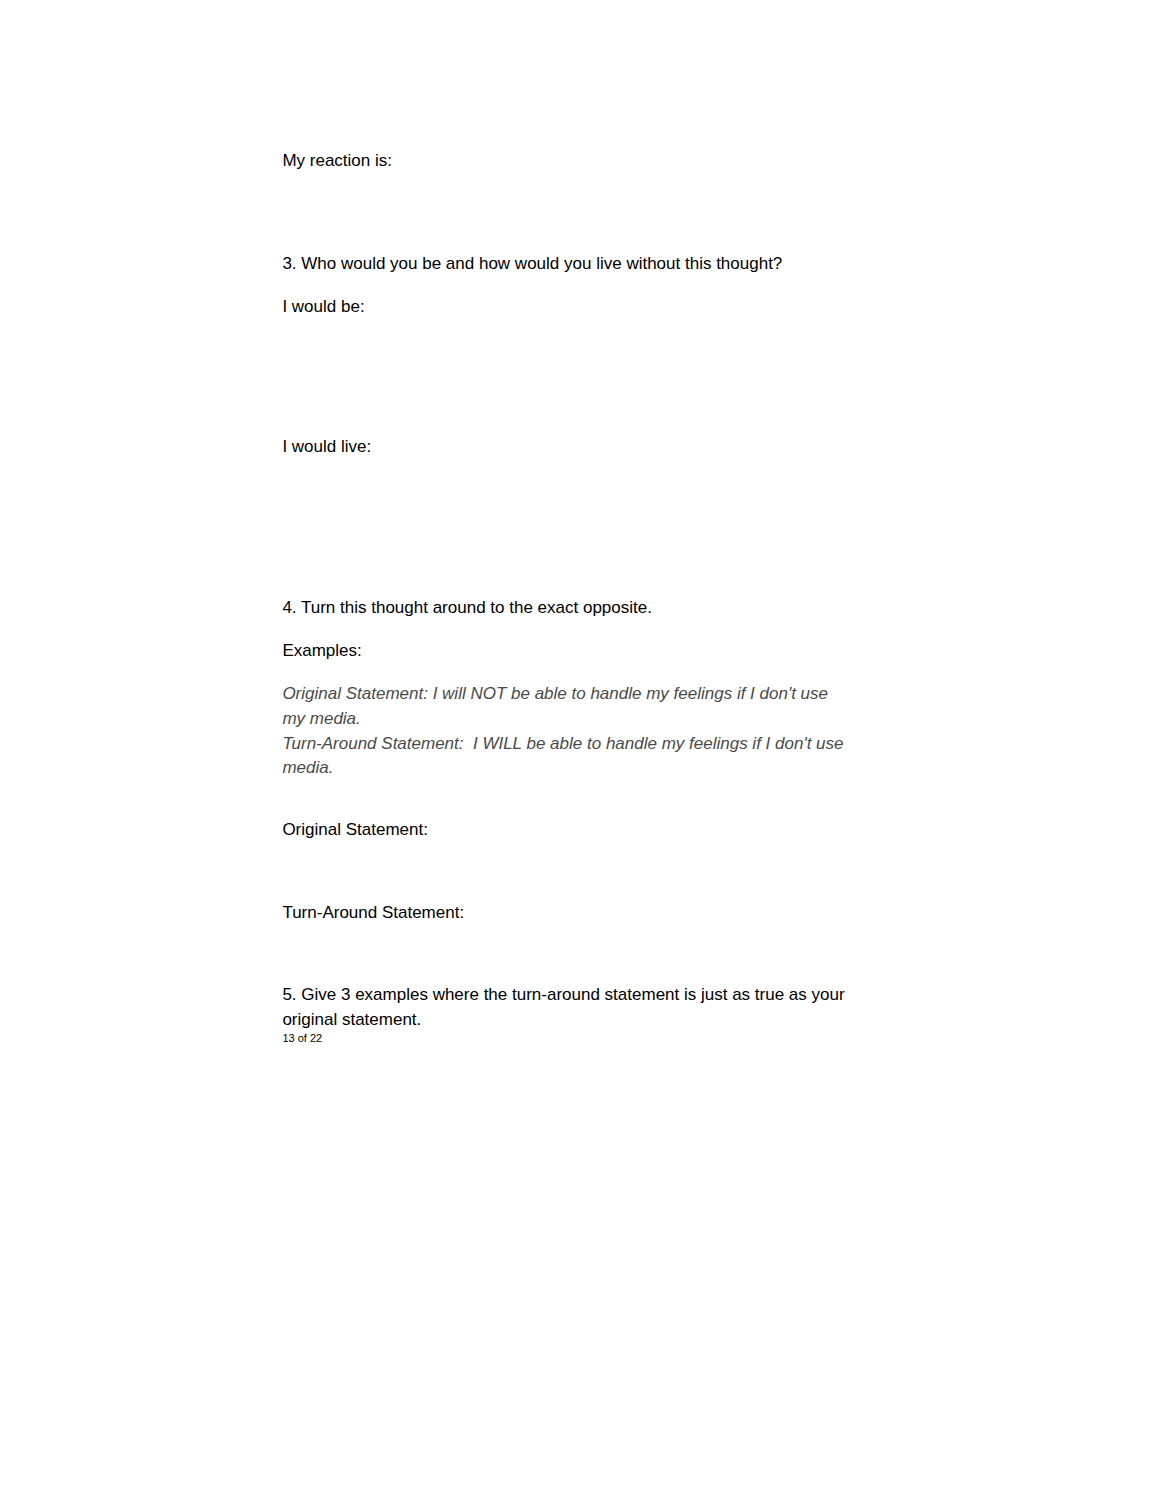My reaction is:
3. Who would you be and how would you live without this thought?
I would be:
I would live:
4. Turn this thought around to the exact opposite.
Examples:
Original Statement: I will NOT be able to handle my feelings if I don't use my media.
Turn-Around Statement: I WILL be able to handle my feelings if I don't use media.
Original Statement:
Turn-Around Statement:
5. Give 3 examples where the turn-around statement is just as true as your original statement.
13 of 22